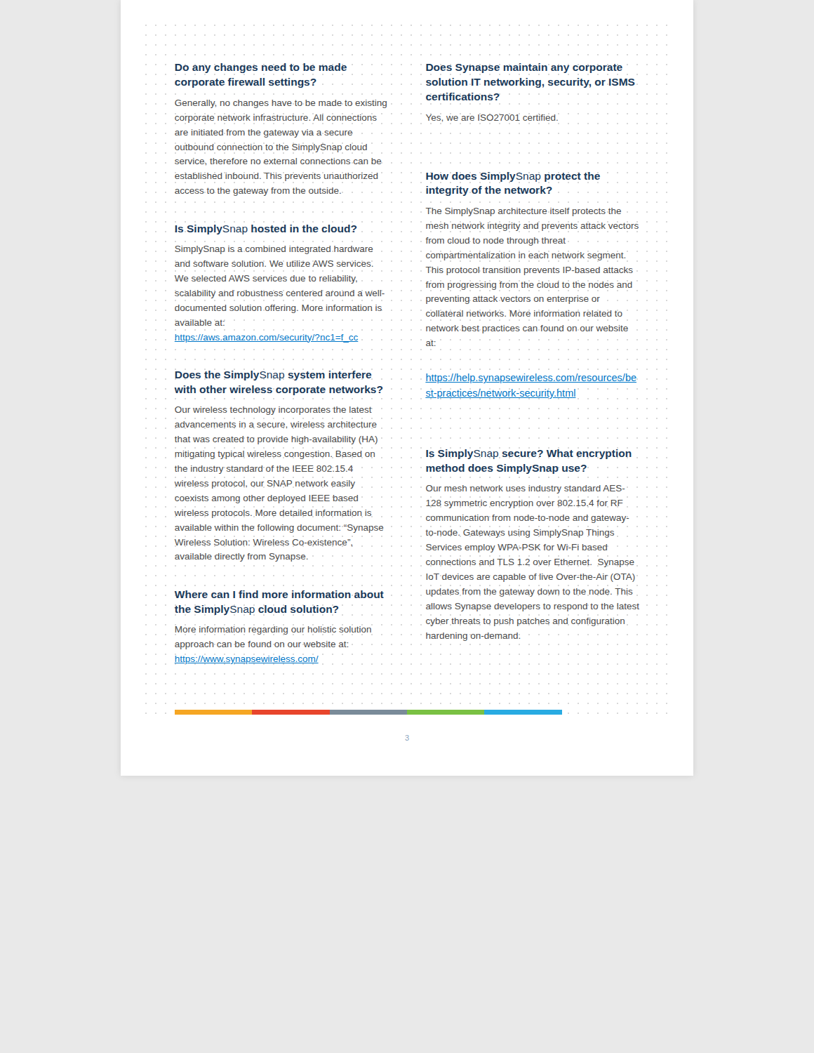Do any changes need to be made corporate firewall settings?
Generally, no changes have to be made to existing corporate network infrastructure. All connections are initiated from the gateway via a secure outbound connection to the SimplySnap cloud service, therefore no external connections can be established inbound. This prevents unauthorized access to the gateway from the outside.
Is SimplySnap hosted in the cloud?
SimplySnap is a combined integrated hardware and software solution. We utilize AWS services. We selected AWS services due to reliability, scalability and robustness centered around a well-documented solution offering. More information is available at:
https://aws.amazon.com/security/?nc1=f_cc
Does the SimplySnap system interfere with other wireless corporate networks?
Our wireless technology incorporates the latest advancements in a secure, wireless architecture that was created to provide high-availability (HA) mitigating typical wireless congestion. Based on the industry standard of the IEEE 802.15.4 wireless protocol, our SNAP network easily coexists among other deployed IEEE based wireless protocols. More detailed information is available within the following document: “Synapse Wireless Solution: Wireless Co-existence”, available directly from Synapse.
Where can I find more information about the SimplySnap cloud solution?
More information regarding our holistic solution approach can be found on our website at:
https://www.synapsewireless.com/
Does Synapse maintain any corporate solution IT networking, security, or ISMS certifications?
Yes, we are ISO27001 certified.
How does SimplySnap protect the integrity of the network?
The SimplySnap architecture itself protects the mesh network integrity and prevents attack vectors from cloud to node through threat compartmentalization in each network segment. This protocol transition prevents IP-based attacks from progressing from the cloud to the nodes and preventing attack vectors on enterprise or collateral networks. More information related to network best practices can found on our website at:
https://help.synapsewireless.com/resources/best-practices/network-security.html
Is SimplySnap secure? What encryption method does SimplySnap use?
Our mesh network uses industry standard AES-128 symmetric encryption over 802.15.4 for RF communication from node-to-node and gateway-to-node. Gateways using SimplySnap Things Services employ WPA-PSK for Wi-Fi based connections and TLS 1.2 over Ethernet. Synapse IoT devices are capable of live Over-the-Air (OTA) updates from the gateway down to the node. This allows Synapse developers to respond to the latest cyber threats to push patches and configuration hardening on-demand.
3